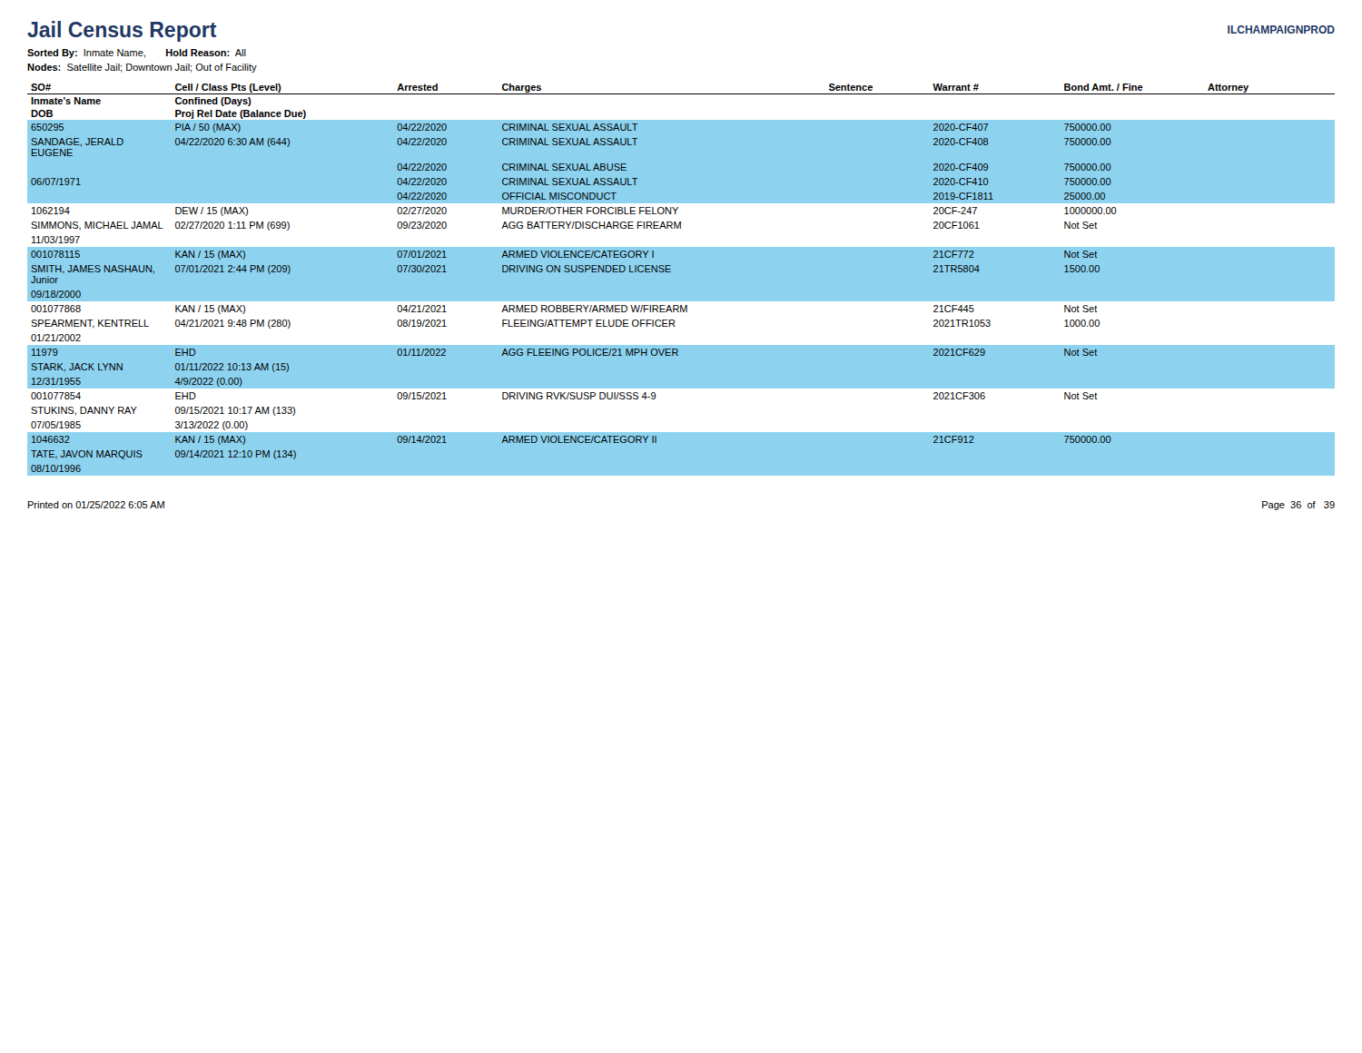ILCHAMPAIGNPROD
Jail Census Report
Sorted By: Inmate Name, Hold Reason: All
Nodes: Satellite Jail; Downtown Jail; Out of Facility
| SO# | Cell / Class Pts (Level) | Arrested | Charges | Sentence | Warrant # | Bond Amt. / Fine | Attorney |
| --- | --- | --- | --- | --- | --- | --- | --- |
| Inmate's Name | Confined (Days) | | | | | | |
| DOB | Proj Rel Date (Balance Due) | | | | | | |
| 650295 | PIA / 50 (MAX) | 04/22/2020 | CRIMINAL SEXUAL ASSAULT | | 2020-CF407 | 750000.00 | |
| SANDAGE, JERALD EUGENE | 04/22/2020 6:30 AM (644) | 04/22/2020 | CRIMINAL SEXUAL ASSAULT | | 2020-CF408 | 750000.00 | |
| | | 04/22/2020 | CRIMINAL SEXUAL ABUSE | | 2020-CF409 | 750000.00 | |
| 06/07/1971 | | 04/22/2020 | CRIMINAL SEXUAL ASSAULT | | 2020-CF410 | 750000.00 | |
| | | 04/22/2020 | OFFICIAL MISCONDUCT | | 2019-CF1811 | 25000.00 | |
| 1062194 | DEW / 15 (MAX) | 02/27/2020 | MURDER/OTHER FORCIBLE FELONY | | 20CF-247 | 1000000.00 | |
| SIMMONS, MICHAEL JAMAL | 02/27/2020 1:11 PM (699) | 09/23/2020 | AGG BATTERY/DISCHARGE FIREARM | | 20CF1061 | Not Set | |
| 11/03/1997 | | | | | | | |
| 001078115 | KAN / 15 (MAX) | 07/01/2021 | ARMED VIOLENCE/CATEGORY I | | 21CF772 | Not Set | |
| SMITH, JAMES NASHAUN, Junior | 07/01/2021 2:44 PM (209) | 07/30/2021 | DRIVING ON SUSPENDED LICENSE | | 21TR5804 | 1500.00 | |
| 09/18/2000 | | | | | | | |
| 001077868 | KAN / 15 (MAX) | 04/21/2021 | ARMED ROBBERY/ARMED W/FIREARM | | 21CF445 | Not Set | |
| SPEARMENT, KENTRELL | 04/21/2021 9:48 PM (280) | 08/19/2021 | FLEEING/ATTEMPT ELUDE OFFICER | | 2021TR1053 | 1000.00 | |
| 01/21/2002 | | | | | | | |
| 11979 | EHD | 01/11/2022 | AGG FLEEING POLICE/21 MPH OVER | | 2021CF629 | Not Set | |
| STARK, JACK LYNN | 01/11/2022 10:13 AM (15) | | | | | | |
| 12/31/1955 | 4/9/2022 (0.00) | | | | | | |
| 001077854 | EHD | 09/15/2021 | DRIVING RVK/SUSP DUI/SSS 4-9 | | 2021CF306 | Not Set | |
| STUKINS, DANNY RAY | 09/15/2021 10:17 AM (133) | | | | | | |
| 07/05/1985 | 3/13/2022 (0.00) | | | | | | |
| 1046632 | KAN / 15 (MAX) | 09/14/2021 | ARMED VIOLENCE/CATEGORY II | | 21CF912 | 750000.00 | |
| TATE, JAVON MARQUIS | 09/14/2021 12:10 PM (134) | | | | | | |
| 08/10/1996 | | | | | | | |
Printed on 01/25/2022 6:05 AM Page 36 of 39